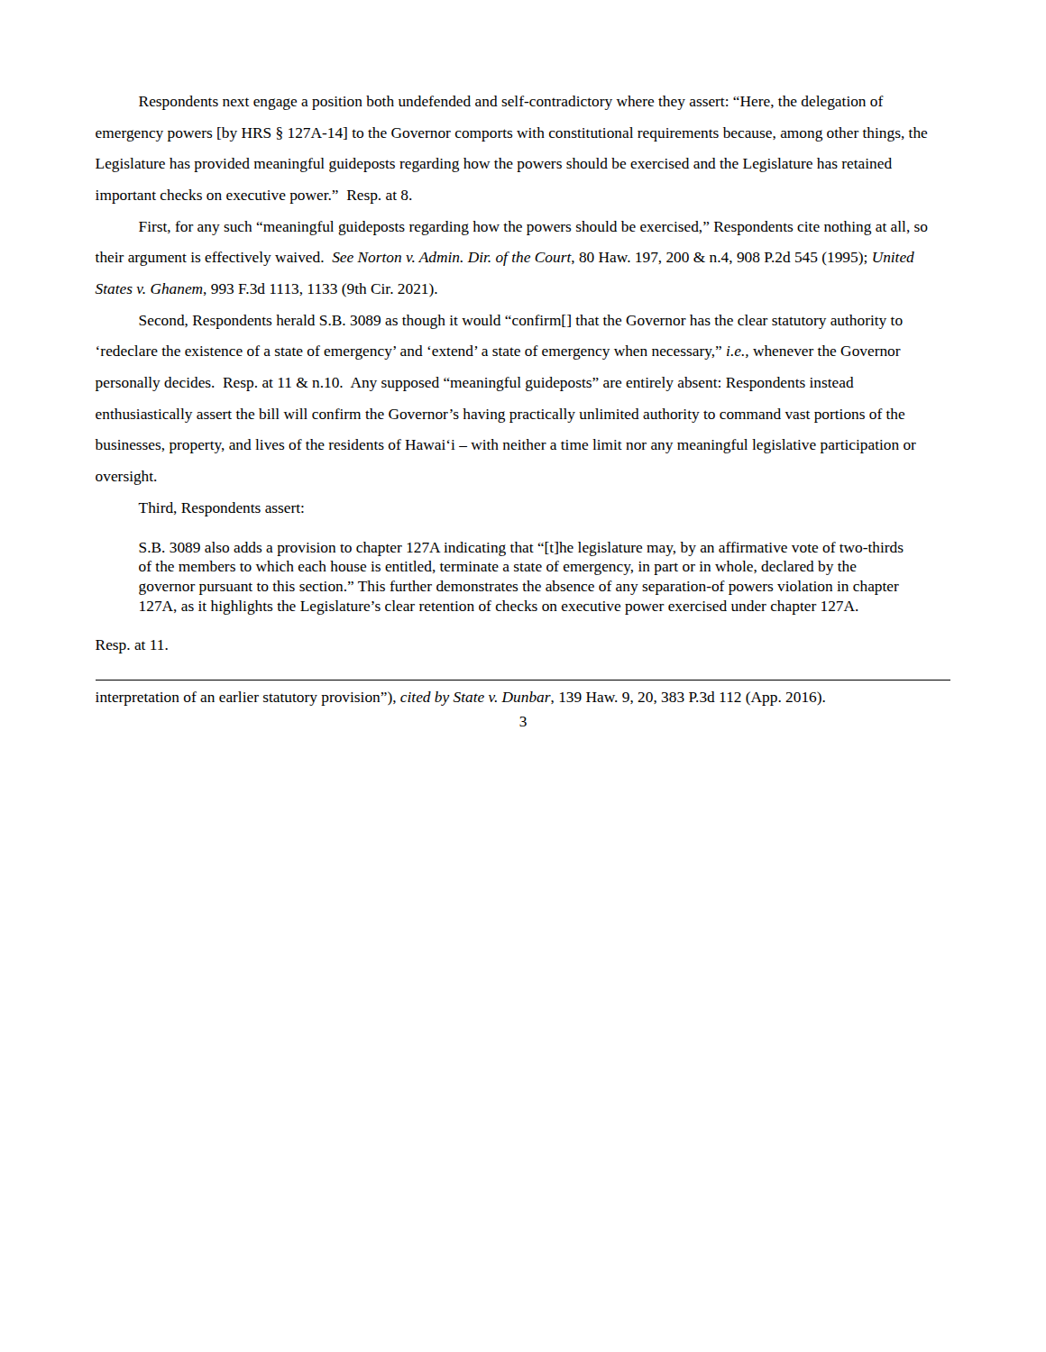Respondents next engage a position both undefended and self-contradictory where they assert: “Here, the delegation of emergency powers [by HRS § 127A-14] to the Governor comports with constitutional requirements because, among other things, the Legislature has provided meaningful guideposts regarding how the powers should be exercised and the Legislature has retained important checks on executive power.” Resp. at 8.
First, for any such “meaningful guideposts regarding how the powers should be exercised,” Respondents cite nothing at all, so their argument is effectively waived. See Norton v. Admin. Dir. of the Court, 80 Haw. 197, 200 & n.4, 908 P.2d 545 (1995); United States v. Ghanem, 993 F.3d 1113, 1133 (9th Cir. 2021).
Second, Respondents herald S.B. 3089 as though it would “confirm[] that the Governor has the clear statutory authority to ‘redeclare the existence of a state of emergency’ and ‘extend’ a state of emergency when necessary,” i.e., whenever the Governor personally decides. Resp. at 11 & n.10. Any supposed “meaningful guideposts” are entirely absent: Respondents instead enthusiastically assert the bill will confirm the Governor’s having practically unlimited authority to command vast portions of the businesses, property, and lives of the residents of Hawai‘i – with neither a time limit nor any meaningful legislative participation or oversight.
Third, Respondents assert:
S.B. 3089 also adds a provision to chapter 127A indicating that “[t]he legislature may, by an affirmative vote of two-thirds of the members to which each house is entitled, terminate a state of emergency, in part or in whole, declared by the governor pursuant to this section.” This further demonstrates the absence of any separation-of powers violation in chapter 127A, as it highlights the Legislature’s clear retention of checks on executive power exercised under chapter 127A.
Resp. at 11.
interpretation of an earlier statutory provision”), cited by State v. Dunbar, 139 Haw. 9, 20, 383 P.3d 112 (App. 2016).
3